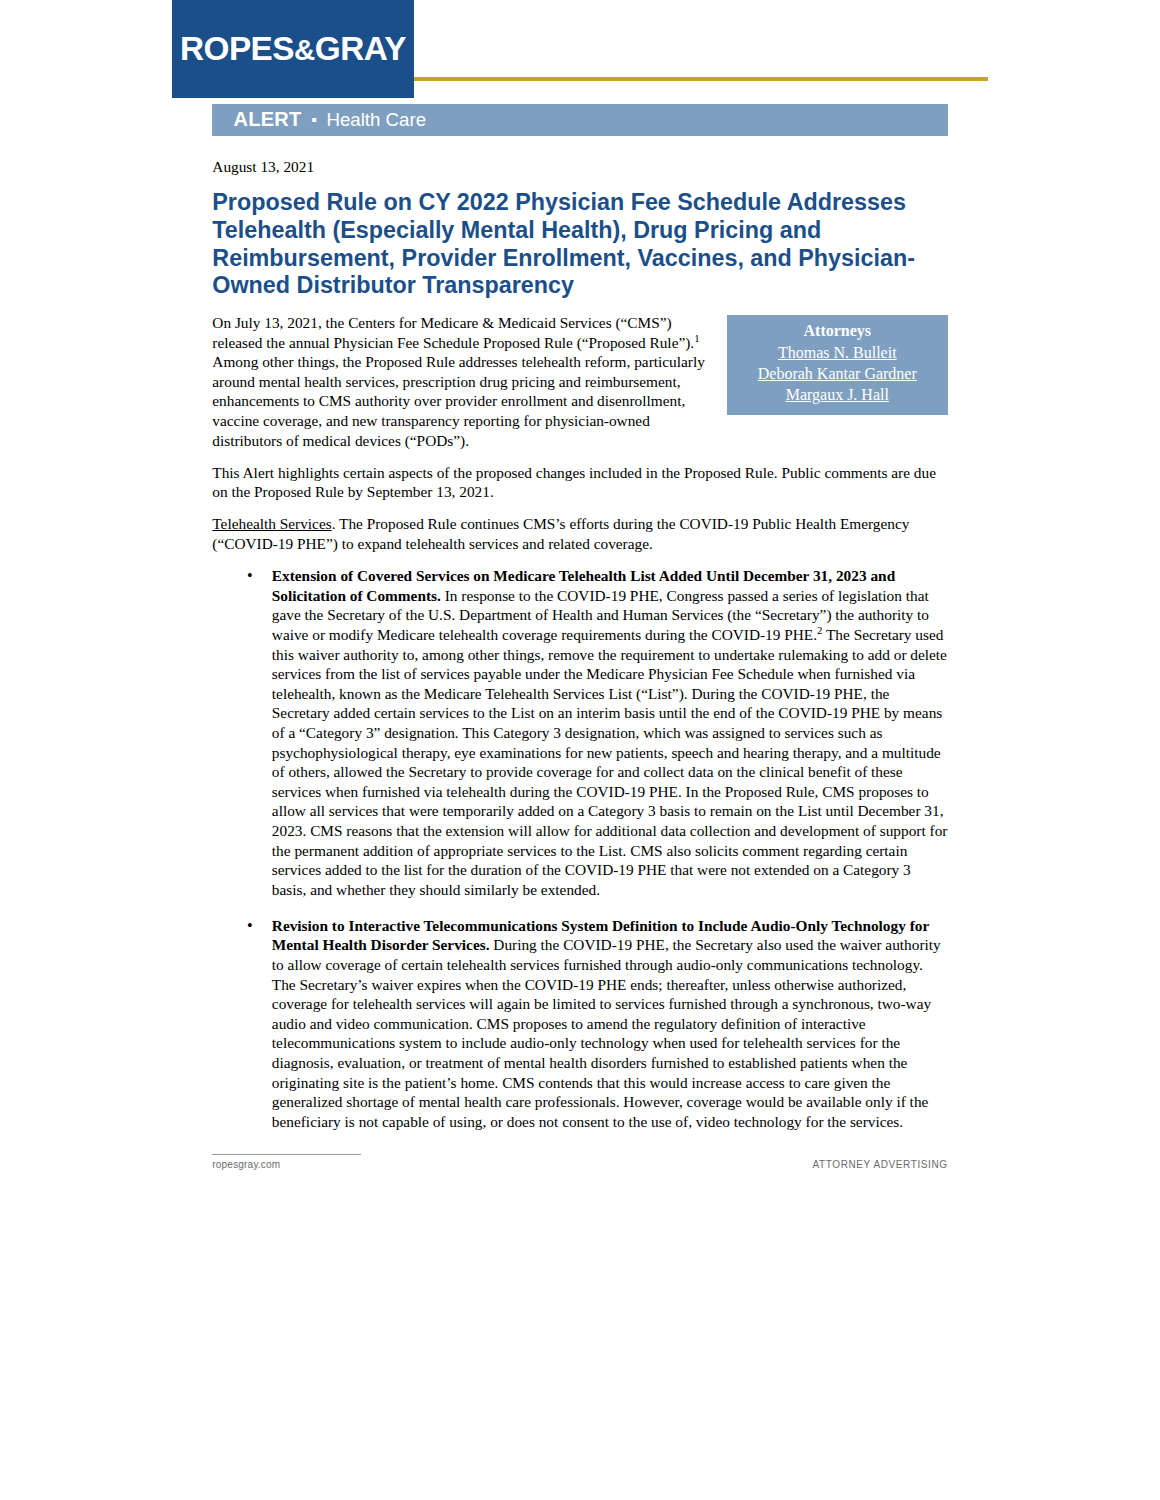ROPES&GRAY
ALERT ▪ Health Care
August 13, 2021
Proposed Rule on CY 2022 Physician Fee Schedule Addresses Telehealth (Especially Mental Health), Drug Pricing and Reimbursement, Provider Enrollment, Vaccines, and Physician-Owned Distributor Transparency
Attorneys
Thomas N. Bulleit Deborah Kantar Gardner Margaux J. Hall
On July 13, 2021, the Centers for Medicare & Medicaid Services (“CMS”) released the annual Physician Fee Schedule Proposed Rule (“Proposed Rule”).1 Among other things, the Proposed Rule addresses telehealth reform, particularly around mental health services, prescription drug pricing and reimbursement, enhancements to CMS authority over provider enrollment and disenrollment, vaccine coverage, and new transparency reporting for physician-owned distributors of medical devices (“PODs”).
This Alert highlights certain aspects of the proposed changes included in the Proposed Rule. Public comments are due on the Proposed Rule by September 13, 2021.
Telehealth Services. The Proposed Rule continues CMS’s efforts during the COVID-19 Public Health Emergency (“COVID-19 PHE”) to expand telehealth services and related coverage.
Extension of Covered Services on Medicare Telehealth List Added Until December 31, 2023 and Solicitation of Comments. In response to the COVID-19 PHE, Congress passed a series of legislation that gave the Secretary of the U.S. Department of Health and Human Services (the “Secretary”) the authority to waive or modify Medicare telehealth coverage requirements during the COVID-19 PHE.2 The Secretary used this waiver authority to, among other things, remove the requirement to undertake rulemaking to add or delete services from the list of services payable under the Medicare Physician Fee Schedule when furnished via telehealth, known as the Medicare Telehealth Services List (“List”). During the COVID-19 PHE, the Secretary added certain services to the List on an interim basis until the end of the COVID-19 PHE by means of a “Category 3” designation. This Category 3 designation, which was assigned to services such as psychophysiological therapy, eye examinations for new patients, speech and hearing therapy, and a multitude of others, allowed the Secretary to provide coverage for and collect data on the clinical benefit of these services when furnished via telehealth during the COVID-19 PHE. In the Proposed Rule, CMS proposes to allow all services that were temporarily added on a Category 3 basis to remain on the List until December 31, 2023. CMS reasons that the extension will allow for additional data collection and development of support for the permanent addition of appropriate services to the List. CMS also solicits comment regarding certain services added to the list for the duration of the COVID-19 PHE that were not extended on a Category 3 basis, and whether they should similarly be extended.
Revision to Interactive Telecommunications System Definition to Include Audio-Only Technology for Mental Health Disorder Services. During the COVID-19 PHE, the Secretary also used the waiver authority to allow coverage of certain telehealth services furnished through audio-only communications technology. The Secretary’s waiver expires when the COVID-19 PHE ends; thereafter, unless otherwise authorized, coverage for telehealth services will again be limited to services furnished through a synchronous, two-way audio and video communication. CMS proposes to amend the regulatory definition of interactive telecommunications system to include audio-only technology when used for telehealth services for the diagnosis, evaluation, or treatment of mental health disorders furnished to established patients when the originating site is the patient’s home. CMS contends that this would increase access to care given the generalized shortage of mental health care professionals. However, coverage would be available only if the beneficiary is not capable of using, or does not consent to the use of, video technology for the services.
ropesgray.com
ATTORNEY ADVERTISING